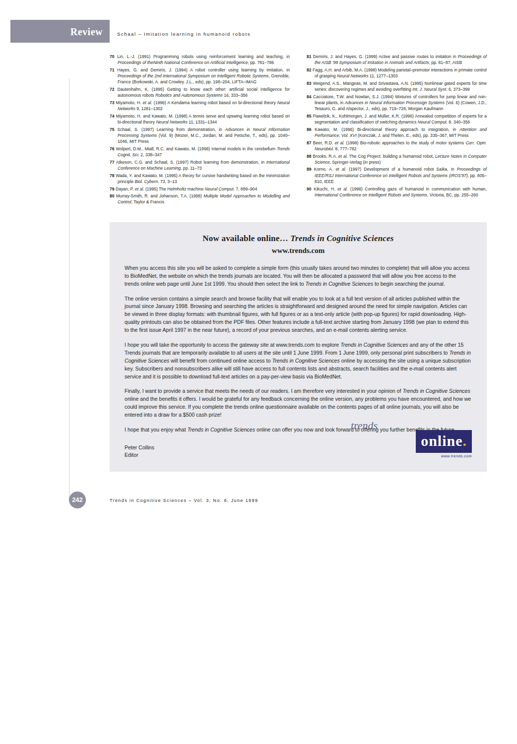Review
Schaal – Imitation learning in humanoid robots
70 Lin, L.-J. (1991) Programming robots using reinforcement learning and teaching, in Proceedings of theNinth National Conference on Artificial Intelligence, pp. 781–786
71 Hayes, G. and Demiris, J. (1994) A robot controller using learning by imitation, in Proceedings of the 2nd International Symposium on Intelligent Robotic Systems, Grenoble, France (Borkowski, A. and Crowley. J.L., eds), pp. 198–204, LIFTA–IMAG
72 Dautenhahn, K. (1995) Getting to know each other: artificial social intelligence for autonomous robots Robotics and Autonomous Systems 16, 333–356
73 Miyamoto, H. et al. (1996) A Kendama learning robot based on bi-directional theory Neural Networks 9, 1281–1302
74 Miyamoto, H. and Kawato, M. (1998) A tennis serve and upswing learning robot based on bi-directional theory Neural Networks 11, 1331–1344
75 Schaal, S. (1997) Learning from demonstration, in Advances in Neural Information Processing Systems (Vol. 9) (Mozer, M.C., Jordan, M. and Petsche, T., eds), pp. 1040–1046, MIT Press
76 Wolpert, D.M., Miall, R.C. and Kawato, M. (1998) Internal models in the cerebellum Trends Cognit. Sci. 2, 338–347
77 Atkeson, C.G. and Schaal, S. (1997) Robot learning from demonstration, in International Conference on Machine Learning, pp. 11–73
78 Wada, Y. and Kawato, M. (1995) A theory for cursive handwriting based on the minimization principle Biol. Cybern. 73, 3–13
79 Dayan, P. et al. (1995) The Helmholtz machine Neural Comput. 7, 889–904
80 Murray-Smith, R. and Johanson, T.A. (1998) Multiple Model Approaches to Modelling and Control, Taylor & Francis
81 Demiris, J. and Hayes, G. (1999) Active and passive routes to imitation in Proceedings of the AISB '99 Symposium of Imitation in Animals and Artifacts, pp. 81–87, AISB
82 Fagg, A.H. and Arbib, M.A. (1998) Modeling parietal–premotor interactions in primate control of grasping Neural Networks 11, 1277–1303
83 Weigend, A.S., Mangeas, M. and Srivastava, A.N. (1995) Nonlinear gated experts for time series: discovering regimes and avoiding overfitting Int. J. Neural Syst. 6, 373–399
84 Cacciatore, T.W. and Nowlan, S.J. (1994) Mixtures of controllers for jump linear and non-linear plants, in Advances in Neural Information Processign Systems (Vol. 6) (Cowen, J.D., Tesauro, G. and Alspector, J., eds), pp. 719–726, Morgan Kaufmann
85 Pawelzik, K., Kohlmorgen, J. and Müller, K.R. (1996) Annealed competition of experts for a segmentation and classification of switching dynamics Neural Comput. 8, 340–356
86 Kawato, M. (1996) Bi-directional theory approach to integration, in Attention and Performance, Vol. XVI (Konczak, J. and Thelen, E., eds), pp. 335–367, MIT Press
87 Beer, R.D. et al. (1998) Bio-robotic approaches to the study of motor systems Curr. Opin. Neurobiol. 8, 777–782
88 Brooks, R.A. et al. The Cog Project: building a humanoid robot, Lecture Notes in Computer Science, Springer-Verlag (in press)
89 Korno, A. et al. (1997) Development of a humanoid robot Saika, in Proceedings of IEEE/RSJ International Conference on Intelligent Robots and Systems (IROS'97), pp. 805–810, IEEE
90 Kikuchi, H. et al. (1998) Controlling gaze of humanoid in communication with human, International Conference on Intelligent Robots and Systems, Victoria, BC, pp. 255–260
Now available online… Trends in Cognitive Sciences
www.trends.com
When you access this site you will be asked to complete a simple form (this usually takes around two minutes to complete) that will allow you access to BioMedNet, the website on which the trends journals are located. You will then be allocated a password that will allow you free access to the trends online web page until June 1st 1999. You should then select the link to Trends in Cognitive Sciences to begin searching the journal.
The online version contains a simple search and browse facility that will enable you to look at a full text version of all articles published within the journal since January 1998. Browsing and searching the articles is straightforward and designed around the need for simple navigation. Articles can be viewed in three display formats: with thumbnail figures, with full figures or as a text-only article (with pop-up figures) for rapid downloading. High-quality printouts can also be obtained from the PDF files. Other features include a full-text archive starting from January 1998 (we plan to extend this to the first issue April 1997 in the near future), a record of your previous searches, and an e-mail contents alerting service.
I hope you will take the opportunity to access the gateway site at www.trends.com to explore Trends in Cognitive Sciences and any of the other 15 Trends journals that are temporarily available to all users at the site until 1 June 1999. From 1 June 1999, only personal print subscribers to Trends in Cognitive Sciences will benefit from continued online access to Trends in Cognitive Sciences online by accessing the site using a unique subscription key. Subscribers and nonsubscribers alike will still have access to full contents lists and abstracts, search facilities and the e-mail contents alert service and it is possible to download full-text articles on a pay-per-view basis via BioMedNet.
Finally, I want to provide a service that meets the needs of our readers. I am therefore very interested in your opinion of Trends in Cognitive Sciences online and the benefits it offers. I would be grateful for any feedback concerning the online version, any problems you have encountered, and how we could improve this service. If you complete the trends online questionnaire available on the contents pages of all online journals, you will also be entered into a draw for a $500 cash prize!
I hope that you enjoy what Trends in Cognitive Sciences online can offer you now and look forward to offering you further benefits in the future.
trends online. www.trends.com
Peter Collins
Editor
242
Trends in Cognitive Sciences – Vol. 3, No. 6, June 1999